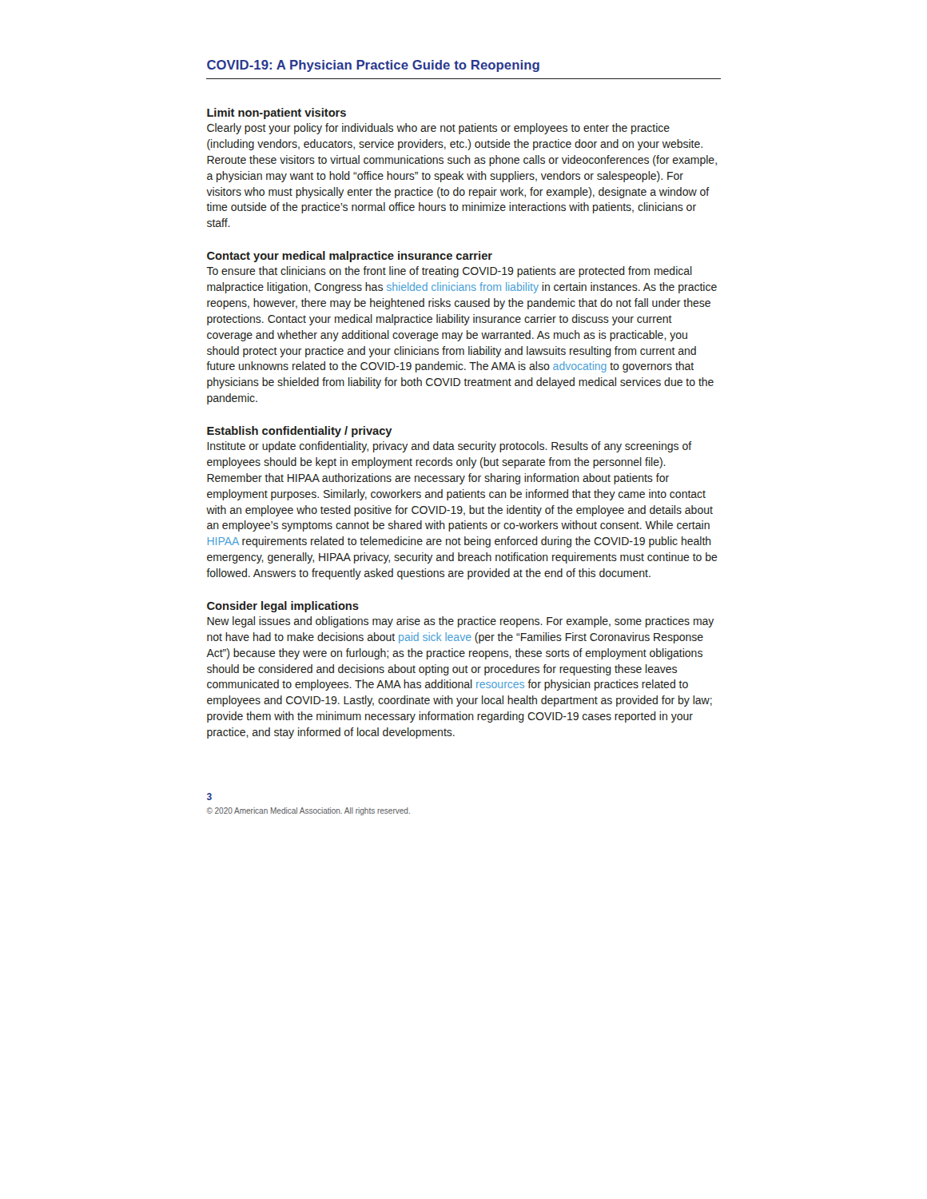COVID-19: A Physician Practice Guide to Reopening
Limit non-patient visitors
Clearly post your policy for individuals who are not patients or employees to enter the practice (including vendors, educators, service providers, etc.) outside the practice door and on your website. Reroute these visitors to virtual communications such as phone calls or videoconferences (for example, a physician may want to hold “office hours” to speak with suppliers, vendors or salespeople). For visitors who must physically enter the practice (to do repair work, for example), designate a window of time outside of the practice’s normal office hours to minimize interactions with patients, clinicians or staff.
Contact your medical malpractice insurance carrier
To ensure that clinicians on the front line of treating COVID-19 patients are protected from medical malpractice litigation, Congress has shielded clinicians from liability in certain instances. As the practice reopens, however, there may be heightened risks caused by the pandemic that do not fall under these protections. Contact your medical malpractice liability insurance carrier to discuss your current coverage and whether any additional coverage may be warranted. As much as is practicable, you should protect your practice and your clinicians from liability and lawsuits resulting from current and future unknowns related to the COVID-19 pandemic. The AMA is also advocating to governors that physicians be shielded from liability for both COVID treatment and delayed medical services due to the pandemic.
Establish confidentiality / privacy
Institute or update confidentiality, privacy and data security protocols. Results of any screenings of employees should be kept in employment records only (but separate from the personnel file). Remember that HIPAA authorizations are necessary for sharing information about patients for employment purposes. Similarly, coworkers and patients can be informed that they came into contact with an employee who tested positive for COVID-19, but the identity of the employee and details about an employee’s symptoms cannot be shared with patients or co-workers without consent. While certain HIPAA requirements related to telemedicine are not being enforced during the COVID-19 public health emergency, generally, HIPAA privacy, security and breach notification requirements must continue to be followed. Answers to frequently asked questions are provided at the end of this document.
Consider legal implications
New legal issues and obligations may arise as the practice reopens. For example, some practices may not have had to make decisions about paid sick leave (per the “Families First Coronavirus Response Act”) because they were on furlough; as the practice reopens, these sorts of employment obligations should be considered and decisions about opting out or procedures for requesting these leaves communicated to employees. The AMA has additional resources for physician practices related to employees and COVID-19. Lastly, coordinate with your local health department as provided for by law; provide them with the minimum necessary information regarding COVID-19 cases reported in your practice, and stay informed of local developments.
3
© 2020 American Medical Association. All rights reserved.